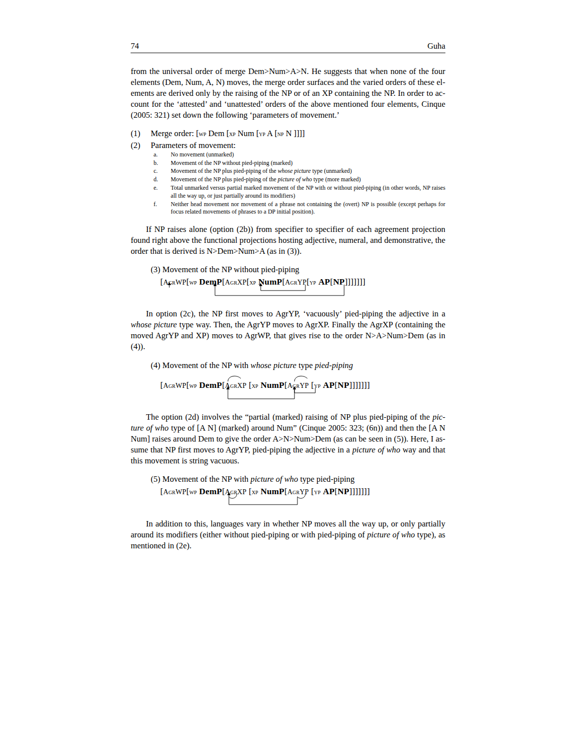74 Guha
from the universal order of merge Dem>Num>A>N. He suggests that when none of the four elements (Dem, Num, A, N) moves, the merge order surfaces and the varied orders of these elements are derived only by the raising of the NP or of an XP containing the NP. In order to account for the ‘attested’ and ‘unattested’ orders of the above mentioned four elements, Cinque (2005: 321) set down the following ‘parameters of movement.’
(1) Merge order: [wp Dem [xp Num [yp A [np N ]]]]
(2) Parameters of movement:
a. No movement (unmarked)
b. Movement of the NP without pied-piping (marked)
c. Movement of the NP plus pied-piping of the whose picture type (unmarked)
d. Movement of the NP plus pied-piping of the picture of who type (more marked)
e. Total unmarked versus partial marked movement of the NP with or without pied-piping (in other words, NP raises all the way up, or just partially around its modifiers)
f. Neither head movement nor movement of a phrase not containing the (overt) NP is possible (except perhaps for focus related movements of phrases to a DP initial position).
If NP raises alone (option (2b)) from specifier to specifier of each agreement projection found right above the functional projections hosting adjective, numeral, and demonstrative, the order that is derived is N>Dem>Num>A (as in (3)).
(3) Movement of the NP without pied-piping
[AgrWP[wp DemP[AgrXP[xp NumP[AgrYP[yp AP[NP]]]]]]]
In option (2c), the NP first moves to AgrYP, ‘vacuously’ pied-piping the adjective in a whose picture type way. Then, the AgrYP moves to AgrXP. Finally the AgrXP (containing the moved AgrYP and XP) moves to AgrWP, that gives rise to the order N>A>Num>Dem (as in (4)).
(4) Movement of the NP with whose picture type pied-piping
[AgrWP[wp DemP[AgrXP [xp NumP[AgrYP [yp AP[NP]]]]]]]
The option (2d) involves the “partial (marked) raising of NP plus pied-piping of the picture of who type of [A N] (marked) around Num” (Cinque 2005: 323; (6n)) and then the [A N Num] raises around Dem to give the order A>N>Num>Dem (as can be seen in (5)). Here, I assume that NP first moves to AgrYP, pied-piping the adjective in a picture of who way and that this movement is string vacuous.
(5) Movement of the NP with picture of who type pied-piping
[AgrWP[wp DemP[AgrXP [xp NumP[AgrYP [yp AP[NP]]]]]]]
In addition to this, languages vary in whether NP moves all the way up, or only partially around its modifiers (either without pied-piping or with pied-piping of picture of who type), as mentioned in (2e).